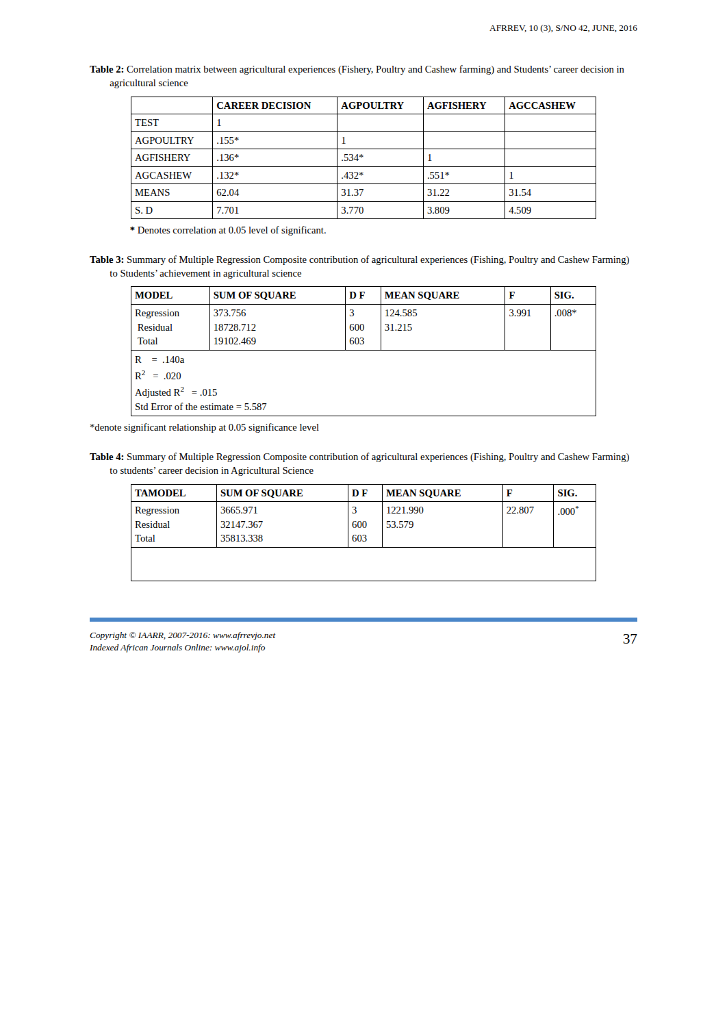AFRREV, 10 (3), S/NO 42, JUNE, 2016
Table 2: Correlation matrix between agricultural experiences (Fishery, Poultry and Cashew farming) and Students’ career decision in agricultural science
| | CAREER DECISION | AGPOULTRY | AGFISHERY | AGCCASHEW |
| --- | --- | --- | --- | --- |
| TEST | 1 | | | |
| AGPOULTRY | .155* | 1 | | |
| AGFISHERY | .136* | .534* | 1 | |
| AGCASHEW | .132* | .432* | .551* | 1 |
| MEANS | 62.04 | 31.37 | 31.22 | 31.54 |
| S. D | 7.701 | 3.770 | 3.809 | 4.509 |
* Denotes correlation at 0.05 level of significant.
Table 3: Summary of Multiple Regression Composite contribution of agricultural experiences (Fishing, Poultry and Cashew Farming) to Students’ achievement in agricultural science
| MODEL | SUM OF SQUARE | D F | MEAN SQUARE | F | SIG. |
| --- | --- | --- | --- | --- | --- |
| Regression Residual Total | 373.756 18728.712 19102.469 | 3 600 603 | 124.585 31.215 | 3.991 | .008* |
| R = .140a R 2 = .020 Adjusted R 2 = .015 Std Error of the estimate = 5.587 |
*denote significant relationship at 0.05 significance level
Table 4: Summary of Multiple Regression Composite contribution of agricultural experiences (Fishing, Poultry and Cashew Farming) to students’ career decision in Agricultural Science
| TAMODEL | SUM OF SQUARE | D F | MEAN SQUARE | F | SIG. |
| --- | --- | --- | --- | --- | --- |
| Regression Residual Total | 3665.971 32147.367 35813.338 | 3 600 603 | 1221.990 53.579 | 22.807 | .000 * |
Copyright © IAARR, 2007-2016: www.afrrevjo.net
Indexed African Journals Online: www.ajol.info
37